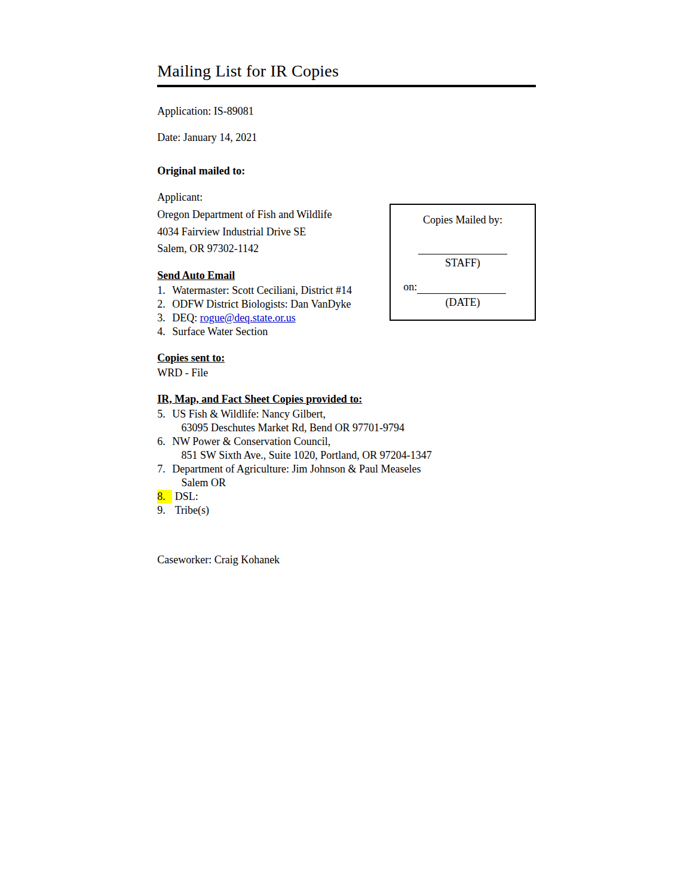Mailing List for IR Copies
Application: IS-89081
Date: January 14, 2021
Original mailed to:
Applicant:
Oregon Department of Fish and Wildlife
4034 Fairview Industrial Drive SE
Salem, OR 97302-1142
Copies Mailed by:
STAFF)
on:
(DATE)
Send Auto Email
1. Watermaster: Scott Ceciliani, District #14
2. ODFW District Biologists: Dan VanDyke
3. DEQ: rogue@deq.state.or.us
4. Surface Water Section
Copies sent to:
WRD - File
IR, Map, and Fact Sheet Copies provided to:
5. US Fish & Wildlife: Nancy Gilbert, 63095 Deschutes Market Rd, Bend OR 97701-9794
6. NW Power & Conservation Council, 851 SW Sixth Ave., Suite 1020, Portland, OR 97204-1347
7. Department of Agriculture: Jim Johnson & Paul Measeles Salem OR
8. DSL:
9. Tribe(s)
Caseworker: Craig Kohanek